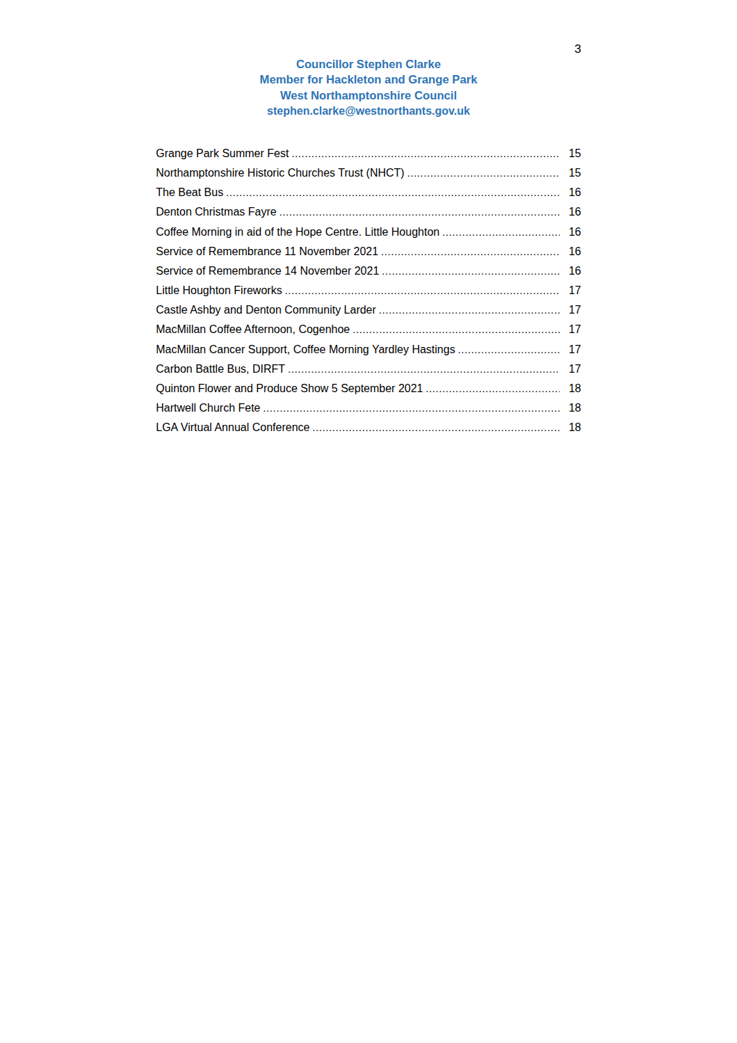3
Councillor Stephen Clarke Member for Hackleton and Grange Park West Northamptonshire Council stephen.clarke@westnorthants.gov.uk
Grange Park Summer Fest .................................................................................................................. 15
Northamptonshire Historic Churches Trust (NHCT) ................................................................. 15
The Beat Bus ................................................................................................................................. 16
Denton Christmas Fayre ................................................................................................................. 16
Coffee Morning in aid of the Hope Centre. Little Houghton ....................................................... 16
Service of Remembrance 11 November 2021 ................................................................................... 16
Service of Remembrance 14 November 2021 ................................................................................... 16
Little Houghton Fireworks ............................................................................................................. 17
Castle Ashby and Denton Community Larder ................................................................................. 17
MacMillan Coffee Afternoon, Cogenhoe ............................................................................................. 17
MacMillan Cancer Support, Coffee Morning Yardley Hastings ................................................... 17
Carbon Battle Bus, DIRFT ................................................................................................................. 17
Quinton Flower and Produce Show 5 September 2021 .............................................................. 18
Hartwell Church Fete ................................................................................................................. 18
LGA Virtual Annual Conference ............................................................................................................. 18